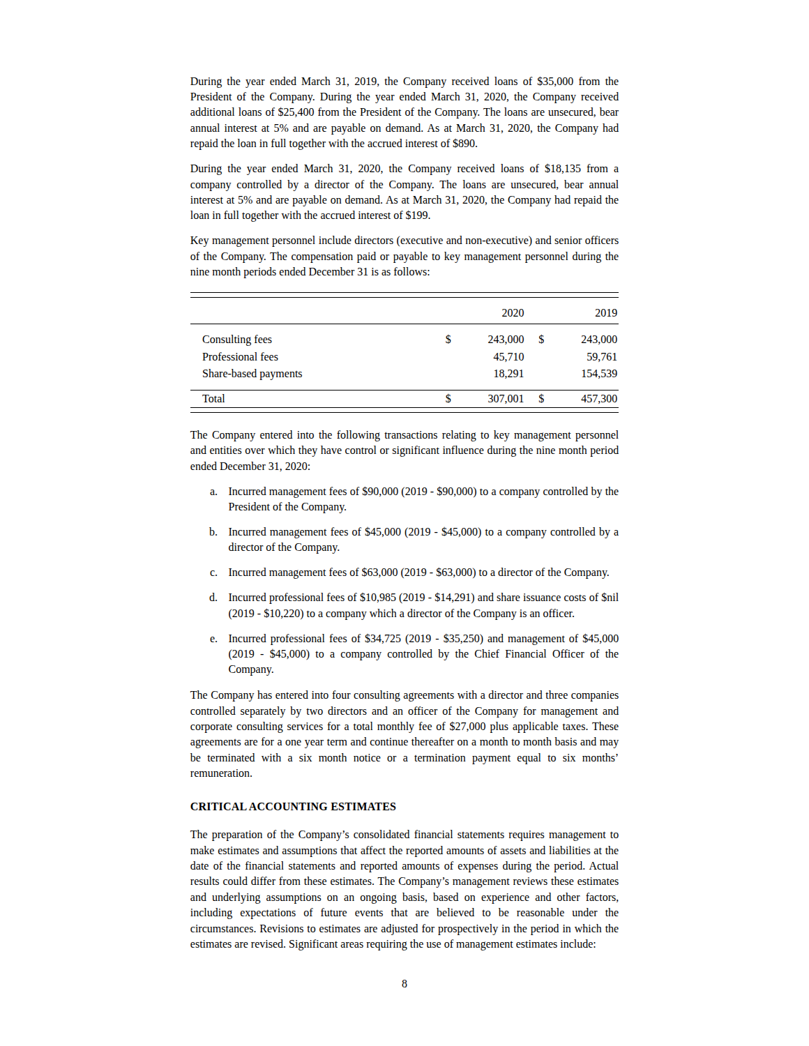During the year ended March 31, 2019, the Company received loans of $35,000 from the President of the Company. During the year ended March 31, 2020, the Company received additional loans of $25,400 from the President of the Company. The loans are unsecured, bear annual interest at 5% and are payable on demand. As at March 31, 2020, the Company had repaid the loan in full together with the accrued interest of $890.
During the year ended March 31, 2020, the Company received loans of $18,135 from a company controlled by a director of the Company. The loans are unsecured, bear annual interest at 5% and are payable on demand. As at March 31, 2020, the Company had repaid the loan in full together with the accrued interest of $199.
Key management personnel include directors (executive and non-executive) and senior officers of the Company. The compensation paid or payable to key management personnel during the nine month periods ended December 31 is as follows:
| | | 2020 | | 2019 |
| Consulting fees | $ | 243,000 | $ | 243,000 |
| Professional fees | | 45,710 | | 59,761 |
| Share-based payments | | 18,291 | | 154,539 |
| Total | $ | 307,001 | $ | 457,300 |
The Company entered into the following transactions relating to key management personnel and entities over which they have control or significant influence during the nine month period ended December 31, 2020:
Incurred management fees of $90,000 (2019 - $90,000) to a company controlled by the President of the Company.
Incurred management fees of $45,000 (2019 - $45,000) to a company controlled by a director of the Company.
Incurred management fees of $63,000 (2019 - $63,000) to a director of the Company.
Incurred professional fees of $10,985 (2019 - $14,291) and share issuance costs of $nil (2019 - $10,220) to a company which a director of the Company is an officer.
Incurred professional fees of $34,725 (2019 - $35,250) and management of $45,000 (2019 - $45,000) to a company controlled by the Chief Financial Officer of the Company.
The Company has entered into four consulting agreements with a director and three companies controlled separately by two directors and an officer of the Company for management and corporate consulting services for a total monthly fee of $27,000 plus applicable taxes. These agreements are for a one year term and continue thereafter on a month to month basis and may be terminated with a six month notice or a termination payment equal to six months’ remuneration.
Critical Accounting Estimates
The preparation of the Company’s consolidated financial statements requires management to make estimates and assumptions that affect the reported amounts of assets and liabilities at the date of the financial statements and reported amounts of expenses during the period. Actual results could differ from these estimates. The Company’s management reviews these estimates and underlying assumptions on an ongoing basis, based on experience and other factors, including expectations of future events that are believed to be reasonable under the circumstances. Revisions to estimates are adjusted for prospectively in the period in which the estimates are revised. Significant areas requiring the use of management estimates include:
8